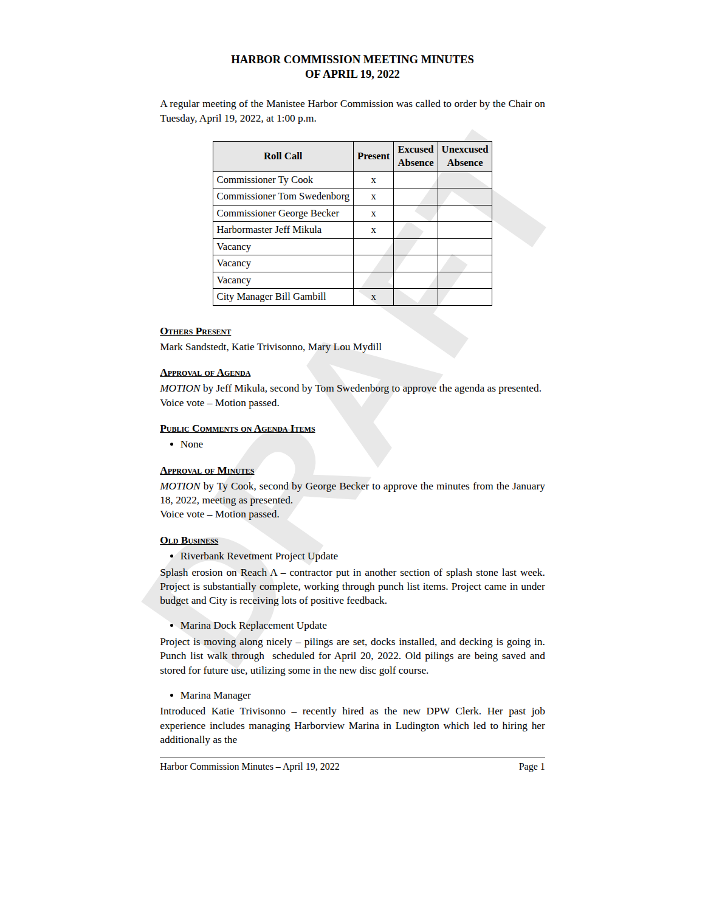DRAFT
HARBOR COMMISSION MEETING MINUTES
OF APRIL 19, 2022
A regular meeting of the Manistee Harbor Commission was called to order by the Chair on Tuesday, April 19, 2022, at 1:00 p.m.
| Roll Call | Present | Excused Absence | Unexcused Absence |
| --- | --- | --- | --- |
| Commissioner Ty Cook | x | | |
| Commissioner Tom Swedenborg | x | | |
| Commissioner George Becker | x | | |
| Harbormaster Jeff Mikula | x | | |
| Vacancy | | | |
| Vacancy | | | |
| Vacancy | | | |
| City Manager Bill Gambill | x | | |
Others Present
Mark Sandstedt, Katie Trivisonno, Mary Lou Mydill
Approval of Agenda
MOTION by Jeff Mikula, second by Tom Swedenborg to approve the agenda as presented.
Voice vote – Motion passed.
Public Comments on Agenda Items
None
Approval of Minutes
MOTION by Ty Cook, second by George Becker to approve the minutes from the January 18, 2022, meeting as presented.
Voice vote – Motion passed.
Old Business
Riverbank Revetment Project Update
Splash erosion on Reach A – contractor put in another section of splash stone last week. Project is substantially complete, working through punch list items. Project came in under budget and City is receiving lots of positive feedback.
Marina Dock Replacement Update
Project is moving along nicely – pilings are set, docks installed, and decking is going in. Punch list walk through scheduled for April 20, 2022. Old pilings are being saved and stored for future use, utilizing some in the new disc golf course.
Marina Manager
Introduced Katie Trivisonno – recently hired as the new DPW Clerk. Her past job experience includes managing Harborview Marina in Ludington which led to hiring her additionally as the
Harbor Commission Minutes – April 19, 2022 Page 1